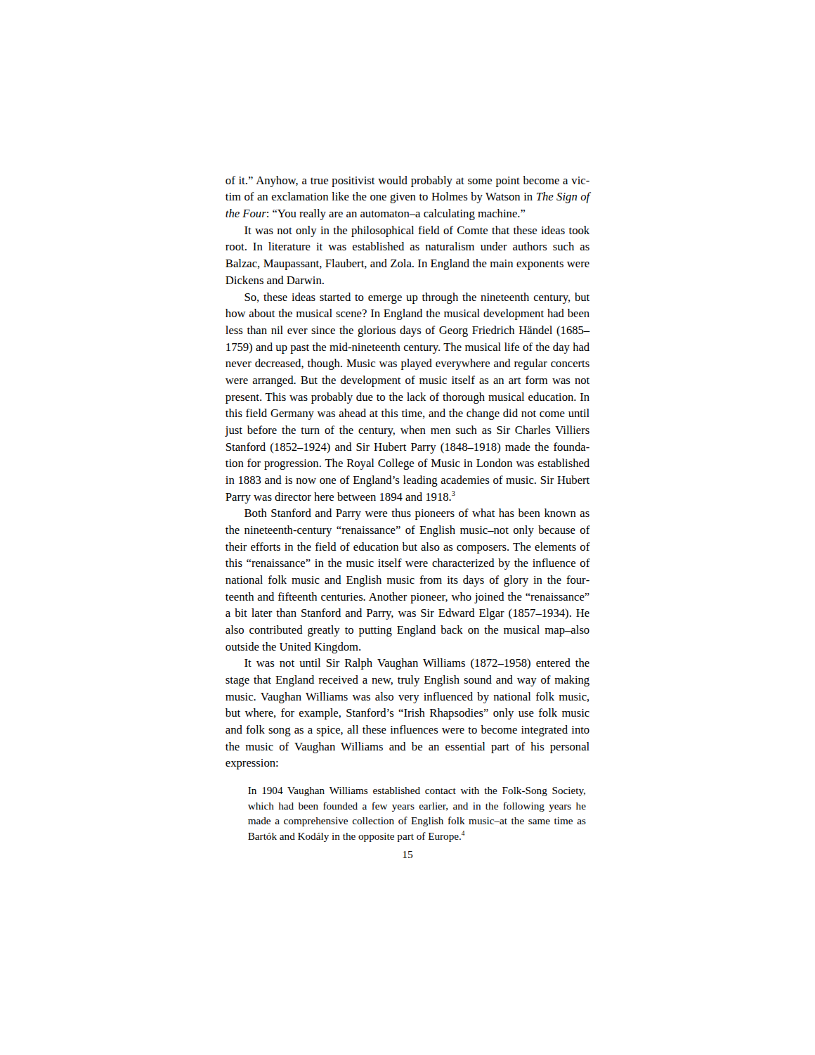of it.” Anyhow, a true positivist would probably at some point become a victim of an exclamation like the one given to Holmes by Watson in The Sign of the Four: “You really are an automaton–a calculating machine.”
It was not only in the philosophical field of Comte that these ideas took root. In literature it was established as naturalism under authors such as Balzac, Maupassant, Flaubert, and Zola. In England the main exponents were Dickens and Darwin.
So, these ideas started to emerge up through the nineteenth century, but how about the musical scene? In England the musical development had been less than nil ever since the glorious days of Georg Friedrich Händel (1685–1759) and up past the mid-nineteenth century. The musical life of the day had never decreased, though. Music was played everywhere and regular concerts were arranged. But the development of music itself as an art form was not present. This was probably due to the lack of thorough musical education. In this field Germany was ahead at this time, and the change did not come until just before the turn of the century, when men such as Sir Charles Villiers Stanford (1852–1924) and Sir Hubert Parry (1848–1918) made the foundation for progression. The Royal College of Music in London was established in 1883 and is now one of England’s leading academies of music. Sir Hubert Parry was director here between 1894 and 1918.3
Both Stanford and Parry were thus pioneers of what has been known as the nineteenth-century “renaissance” of English music–not only because of their efforts in the field of education but also as composers. The elements of this “renaissance” in the music itself were characterized by the influence of national folk music and English music from its days of glory in the fourteenth and fifteenth centuries. Another pioneer, who joined the “renaissance” a bit later than Stanford and Parry, was Sir Edward Elgar (1857–1934). He also contributed greatly to putting England back on the musical map–also outside the United Kingdom.
It was not until Sir Ralph Vaughan Williams (1872–1958) entered the stage that England received a new, truly English sound and way of making music. Vaughan Williams was also very influenced by national folk music, but where, for example, Stanford’s “Irish Rhapsodies” only use folk music and folk song as a spice, all these influences were to become integrated into the music of Vaughan Williams and be an essential part of his personal expression:
In 1904 Vaughan Williams established contact with the Folk-Song Society, which had been founded a few years earlier, and in the following years he made a comprehensive collection of English folk music–at the same time as Bartók and Kodály in the opposite part of Europe.4
15